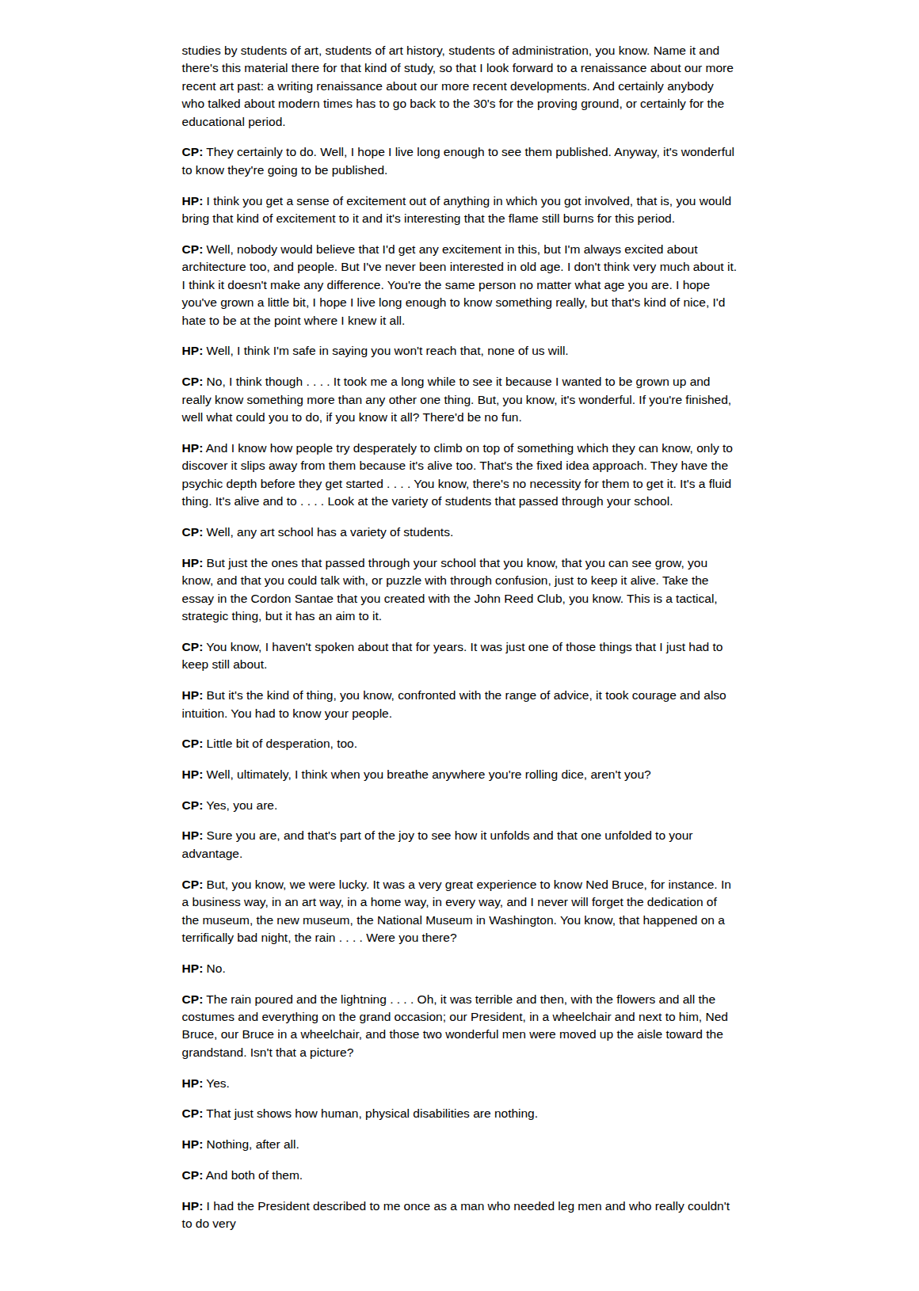studies by students of art, students of art history, students of administration, you know. Name it and there's this material there for that kind of study, so that I look forward to a renaissance about our more recent art past: a writing renaissance about our more recent developments. And certainly anybody who talked about modern times has to go back to the 30's for the proving ground, or certainly for the educational period.
CP: They certainly to do. Well, I hope I live long enough to see them published. Anyway, it's wonderful to know they're going to be published.
HP: I think you get a sense of excitement out of anything in which you got involved, that is, you would bring that kind of excitement to it and it's interesting that the flame still burns for this period.
CP: Well, nobody would believe that I'd get any excitement in this, but I'm always excited about architecture too, and people. But I've never been interested in old age. I don't think very much about it. I think it doesn't make any difference. You're the same person no matter what age you are. I hope you've grown a little bit, I hope I live long enough to know something really, but that's kind of nice, I'd hate to be at the point where I knew it all.
HP: Well, I think I'm safe in saying you won't reach that, none of us will.
CP: No, I think though . . . . It took me a long while to see it because I wanted to be grown up and really know something more than any other one thing. But, you know, it's wonderful. If you're finished, well what could you to do, if you know it all? There'd be no fun.
HP: And I know how people try desperately to climb on top of something which they can know, only to discover it slips away from them because it's alive too. That's the fixed idea approach. They have the psychic depth before they get started . . . . You know, there's no necessity for them to get it. It's a fluid thing. It's alive and to . . . . Look at the variety of students that passed through your school.
CP: Well, any art school has a variety of students.
HP: But just the ones that passed through your school that you know, that you can see grow, you know, and that you could talk with, or puzzle with through confusion, just to keep it alive. Take the essay in the Cordon Santae that you created with the John Reed Club, you know. This is a tactical, strategic thing, but it has an aim to it.
CP: You know, I haven't spoken about that for years. It was just one of those things that I just had to keep still about.
HP: But it's the kind of thing, you know, confronted with the range of advice, it took courage and also intuition. You had to know your people.
CP: Little bit of desperation, too.
HP: Well, ultimately, I think when you breathe anywhere you're rolling dice, aren't you?
CP: Yes, you are.
HP: Sure you are, and that's part of the joy to see how it unfolds and that one unfolded to your advantage.
CP: But, you know, we were lucky. It was a very great experience to know Ned Bruce, for instance. In a business way, in an art way, in a home way, in every way, and I never will forget the dedication of the museum, the new museum, the National Museum in Washington. You know, that happened on a terrifically bad night, the rain . . . . Were you there?
HP: No.
CP: The rain poured and the lightning . . . . Oh, it was terrible and then, with the flowers and all the costumes and everything on the grand occasion; our President, in a wheelchair and next to him, Ned Bruce, our Bruce in a wheelchair, and those two wonderful men were moved up the aisle toward the grandstand. Isn't that a picture?
HP: Yes.
CP: That just shows how human, physical disabilities are nothing.
HP: Nothing, after all.
CP: And both of them.
HP: I had the President described to me once as a man who needed leg men and who really couldn't to do very